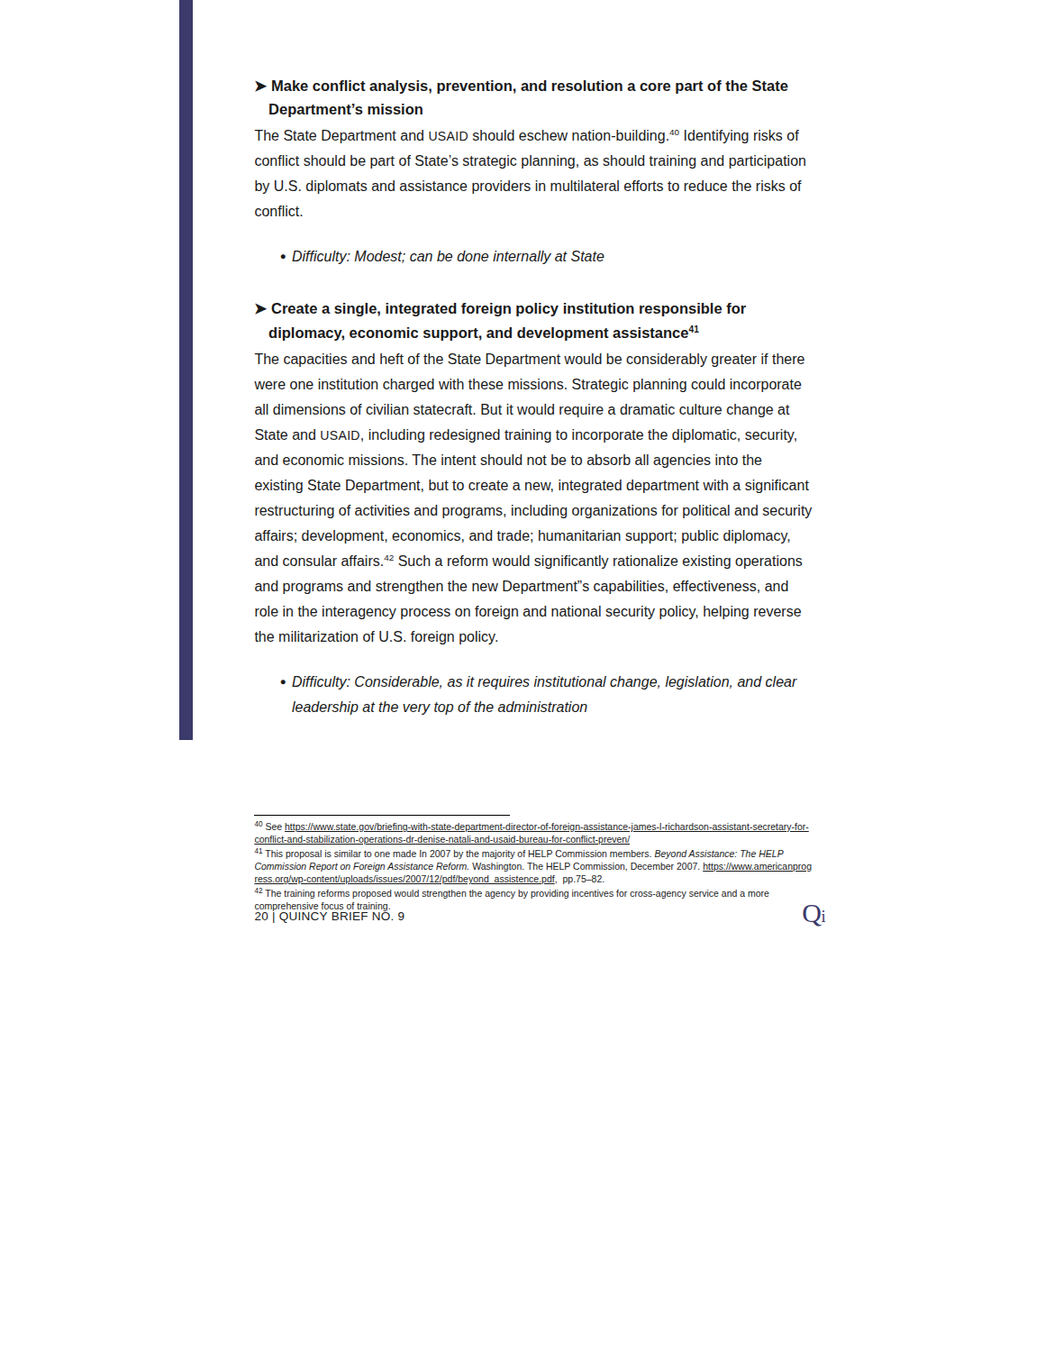➤ Make conflict analysis, prevention, and resolution a core part of the State Department’s mission
The State Department and USAID should eschew nation-building.40 Identifying risks of conflict should be part of State’s strategic planning, as should training and participation by U.S. diplomats and assistance providers in multilateral efforts to reduce the risks of conflict.
Difficulty: Modest; can be done internally at State
➤ Create a single, integrated foreign policy institution responsible for diplomacy, economic support, and development assistance41
The capacities and heft of the State Department would be considerably greater if there were one institution charged with these missions. Strategic planning could incorporate all dimensions of civilian statecraft. But it would require a dramatic culture change at State and USAID, including redesigned training to incorporate the diplomatic, security, and economic missions. The intent should not be to absorb all agencies into the existing State Department, but to create a new, integrated department with a significant restructuring of activities and programs, including organizations for political and security affairs; development, economics, and trade; humanitarian support; public diplomacy, and consular affairs.42 Such a reform would significantly rationalize existing operations and programs and strengthen the new Department”s capabilities, effectiveness, and role in the interagency process on foreign and national security policy, helping reverse the militarization of U.S. foreign policy.
Difficulty: Considerable, as it requires institutional change, legislation, and clear leadership at the very top of the administration
40 See https://www.state.gov/briefing-with-state-department-director-of-foreign-assistance-james-l-richardson-assistant-secretary-for-conflict-and-stabilization-operations-dr-denise-natali-and-usaid-bureau-for-conflict-preven/
41 This proposal is similar to one made In 2007 by the majority of HELP Commission members. Beyond Assistance: The HELP Commission Report on Foreign Assistance Reform. Washington. The HELP Commission, December 2007. https://www.americanprogress.org/wp-content/uploads/issues/2007/12/pdf/beyond_assistence.pdf, pp.75–82.
42 The training reforms proposed would strengthen the agency by providing incentives for cross-agency service and a more comprehensive focus of training.
20 | QUINCY BRIEF NO. 9
Qi